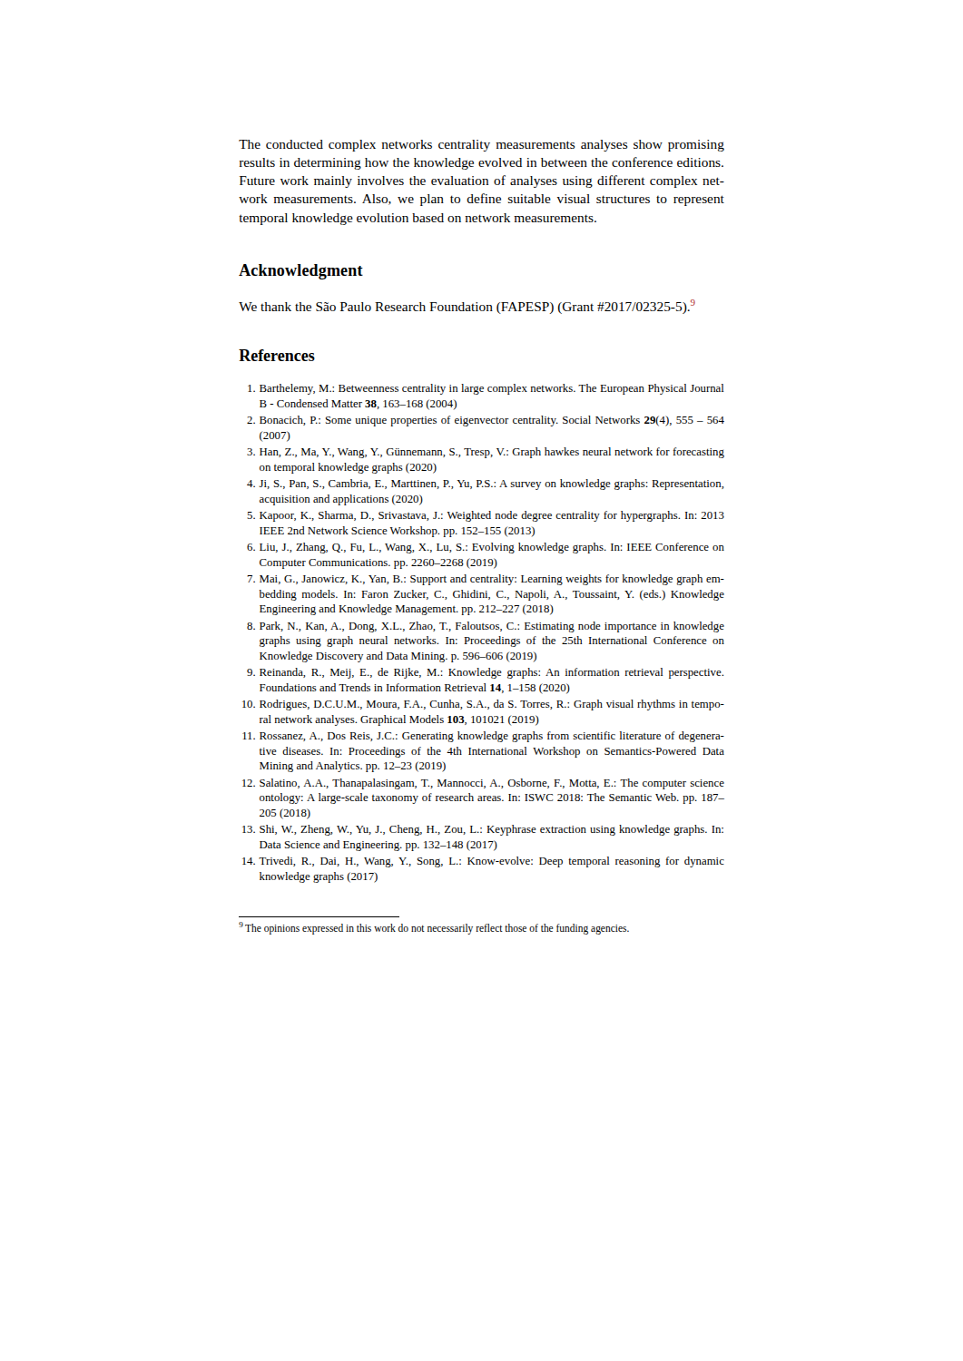The conducted complex networks centrality measurements analyses show promising results in determining how the knowledge evolved in between the conference editions. Future work mainly involves the evaluation of analyses using different complex network measurements. Also, we plan to define suitable visual structures to represent temporal knowledge evolution based on network measurements.
Acknowledgment
We thank the São Paulo Research Foundation (FAPESP) (Grant #2017/02325-5).9
References
Barthelemy, M.: Betweenness centrality in large complex networks. The European Physical Journal B - Condensed Matter 38, 163–168 (2004)
Bonacich, P.: Some unique properties of eigenvector centrality. Social Networks 29(4), 555 – 564 (2007)
Han, Z., Ma, Y., Wang, Y., Günnemann, S., Tresp, V.: Graph hawkes neural network for forecasting on temporal knowledge graphs (2020)
Ji, S., Pan, S., Cambria, E., Marttinen, P., Yu, P.S.: A survey on knowledge graphs: Representation, acquisition and applications (2020)
Kapoor, K., Sharma, D., Srivastava, J.: Weighted node degree centrality for hypergraphs. In: 2013 IEEE 2nd Network Science Workshop. pp. 152–155 (2013)
Liu, J., Zhang, Q., Fu, L., Wang, X., Lu, S.: Evolving knowledge graphs. In: IEEE Conference on Computer Communications. pp. 2260–2268 (2019)
Mai, G., Janowicz, K., Yan, B.: Support and centrality: Learning weights for knowledge graph embedding models. In: Faron Zucker, C., Ghidini, C., Napoli, A., Toussaint, Y. (eds.) Knowledge Engineering and Knowledge Management. pp. 212–227 (2018)
Park, N., Kan, A., Dong, X.L., Zhao, T., Faloutsos, C.: Estimating node importance in knowledge graphs using graph neural networks. In: Proceedings of the 25th International Conference on Knowledge Discovery and Data Mining. p. 596–606 (2019)
Reinanda, R., Meij, E., de Rijke, M.: Knowledge graphs: An information retrieval perspective. Foundations and Trends in Information Retrieval 14, 1–158 (2020)
Rodrigues, D.C.U.M., Moura, F.A., Cunha, S.A., da S. Torres, R.: Graph visual rhythms in temporal network analyses. Graphical Models 103, 101021 (2019)
Rossanez, A., Dos Reis, J.C.: Generating knowledge graphs from scientific literature of degenerative diseases. In: Proceedings of the 4th International Workshop on Semantics-Powered Data Mining and Analytics. pp. 12–23 (2019)
Salatino, A.A., Thanapalasingam, T., Mannocci, A., Osborne, F., Motta, E.: The computer science ontology: A large-scale taxonomy of research areas. In: ISWC 2018: The Semantic Web. pp. 187–205 (2018)
Shi, W., Zheng, W., Yu, J., Cheng, H., Zou, L.: Keyphrase extraction using knowledge graphs. In: Data Science and Engineering. pp. 132–148 (2017)
Trivedi, R., Dai, H., Wang, Y., Song, L.: Know-evolve: Deep temporal reasoning for dynamic knowledge graphs (2017)
9The opinions expressed in this work do not necessarily reflect those of the funding agencies.